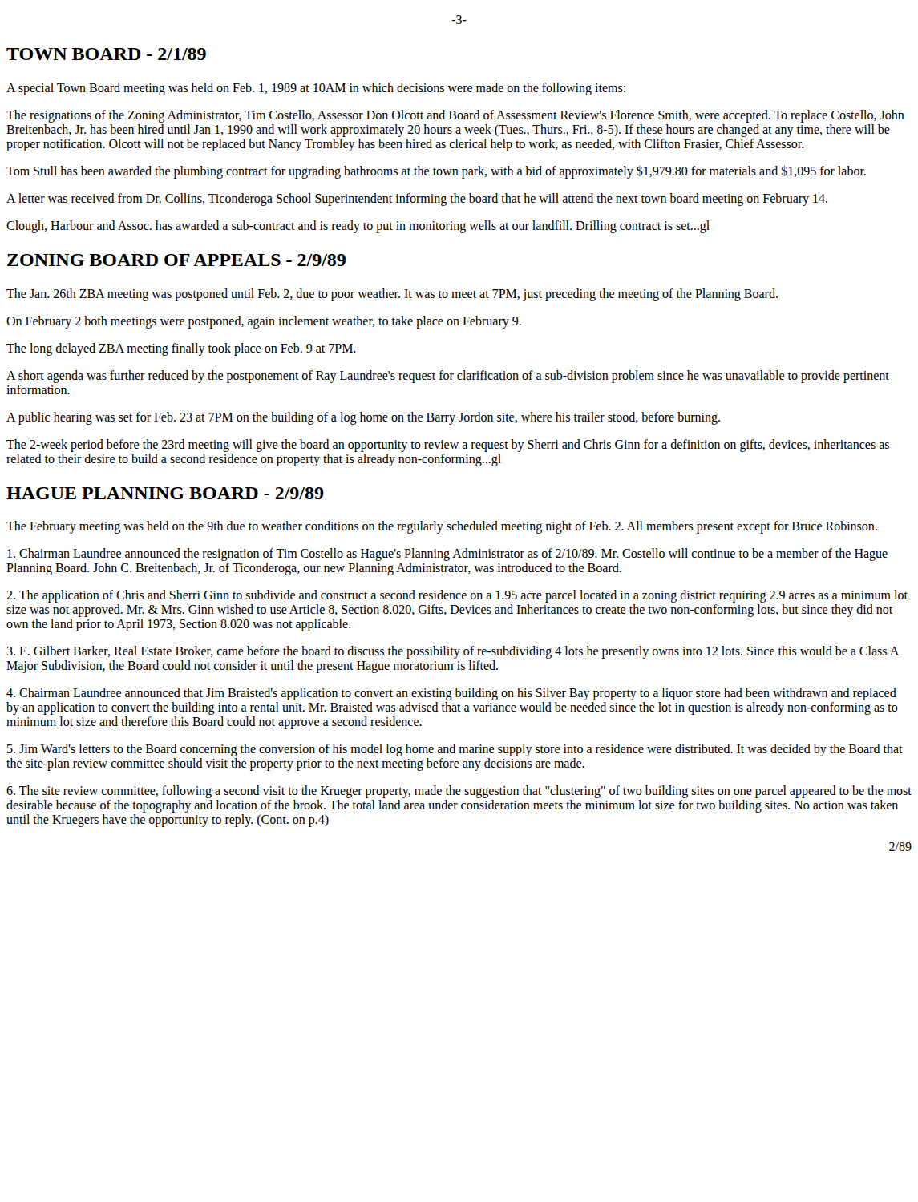-3-
TOWN BOARD - 2/1/89
A special Town Board meeting was held on Feb. 1, 1989 at 10AM in which decisions were made on the following items:
The resignations of the Zoning Administrator, Tim Costello, Assessor Don Olcott and Board of Assessment Review's Florence Smith, were accepted. To replace Costello, John Breitenbach, Jr. has been hired until Jan 1, 1990 and will work approximately 20 hours a week (Tues., Thurs., Fri., 8-5). If these hours are changed at any time, there will be proper notification. Olcott will not be replaced but Nancy Trombley has been hired as clerical help to work, as needed, with Clifton Frasier, Chief Assessor.
Tom Stull has been awarded the plumbing contract for upgrading bathrooms at the town park, with a bid of approximately $1,979.80 for materials and $1,095 for labor.
A letter was received from Dr. Collins, Ticonderoga School Superintendent informing the board that he will attend the next town board meeting on February 14.
Clough, Harbour and Assoc. has awarded a sub-contract and is ready to put in monitoring wells at our landfill. Drilling contract is set...gl
ZONING BOARD OF APPEALS - 2/9/89
The Jan. 26th ZBA meeting was postponed until Feb. 2, due to poor weather. It was to meet at 7PM, just preceding the meeting of the Planning Board.
On February 2 both meetings were postponed, again inclement weather, to take place on February 9.
The long delayed ZBA meeting finally took place on Feb. 9 at 7PM.
A short agenda was further reduced by the postponement of Ray Laundree's request for clarification of a sub-division problem since he was unavailable to provide pertinent information.
A public hearing was set for Feb. 23 at 7PM on the building of a log home on the Barry Jordon site, where his trailer stood, before burning.
The 2-week period before the 23rd meeting will give the board an opportunity to review a request by Sherri and Chris Ginn for a definition on gifts, devices, inheritances as related to their desire to build a second residence on property that is already non-conforming...gl
HAGUE PLANNING BOARD - 2/9/89
The February meeting was held on the 9th due to weather conditions on the regularly scheduled meeting night of Feb. 2. All members present except for Bruce Robinson.
1. Chairman Laundree announced the resignation of Tim Costello as Hague's Planning Administrator as of 2/10/89. Mr. Costello will continue to be a member of the Hague Planning Board. John C. Breitenbach, Jr. of Ticonderoga, our new Planning Administrator, was introduced to the Board.
2. The application of Chris and Sherri Ginn to subdivide and construct a second residence on a 1.95 acre parcel located in a zoning district requiring 2.9 acres as a minimum lot size was not approved. Mr. & Mrs. Ginn wished to use Article 8, Section 8.020, Gifts, Devices and Inheritances to create the two non-conforming lots, but since they did not own the land prior to April 1973, Section 8.020 was not applicable.
3. E. Gilbert Barker, Real Estate Broker, came before the board to discuss the possibility of re-subdividing 4 lots he presently owns into 12 lots. Since this would be a Class A Major Subdivision, the Board could not consider it until the present Hague moratorium is lifted.
4. Chairman Laundree announced that Jim Braisted's application to convert an existing building on his Silver Bay property to a liquor store had been withdrawn and replaced by an application to convert the building into a rental unit. Mr. Braisted was advised that a variance would be needed since the lot in question is already non-conforming as to minimum lot size and therefore this Board could not approve a second residence.
5. Jim Ward's letters to the Board concerning the conversion of his model log home and marine supply store into a residence were distributed. It was decided by the Board that the site-plan review committee should visit the property prior to the next meeting before any decisions are made.
6. The site review committee, following a second visit to the Krueger property, made the suggestion that "clustering" of two building sites on one parcel appeared to be the most desirable because of the topography and location of the brook. The total land area under consideration meets the minimum lot size for two building sites. No action was taken until the Kruegers have the opportunity to reply. (Cont. on p.4)
2/89